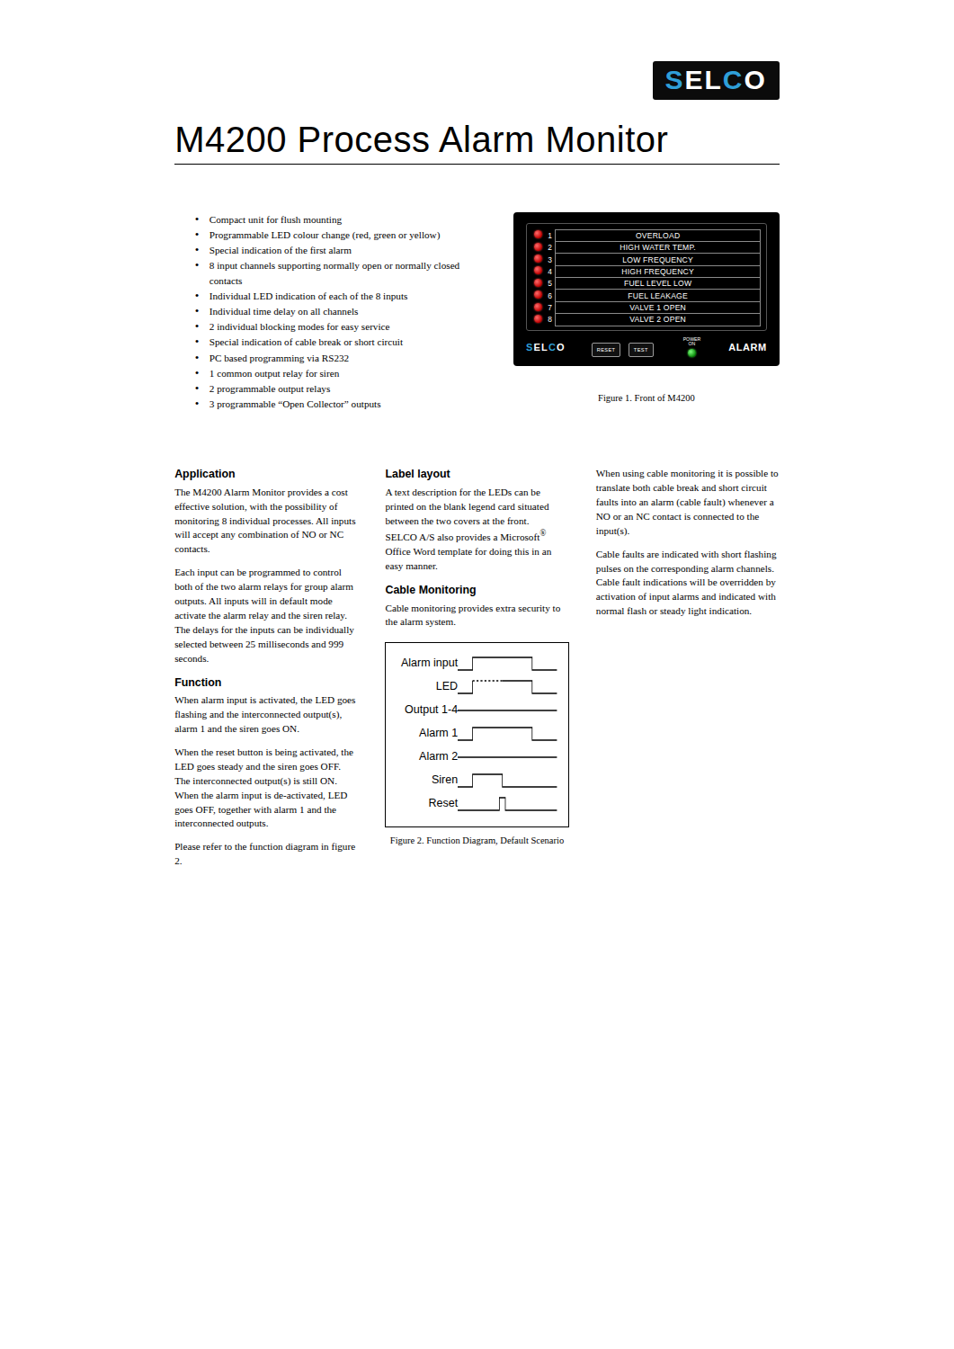SELCO
M4200 Process Alarm Monitor
Compact unit for flush mounting
Programmable LED colour change (red, green or yellow)
Special indication of the first alarm
8 input channels supporting normally open or normally closed contacts
Individual LED indication of each of the 8 inputs
Individual time delay on all channels
2 individual blocking modes for easy service
Special indication of cable break or short circuit
PC based programming via RS232
1 common output relay for siren
2 programmable output relays
3 programmable “Open Collector” outputs
| | 1 | OVERLOAD |
| | 2 | HIGH WATER TEMP. |
| | 3 | LOW FREQUENCY |
| | 4 | HIGH FREQUENCY |
| | 5 | FUEL LEVEL LOW |
| | 6 | FUEL LEAKAGE |
| | 7 | VALVE 1 OPEN |
| | 8 | VALVE 2 OPEN |
SELCO RESET TEST POWER
ON ALARM
Figure 1. Front of M4200
Application
The M4200 Alarm Monitor provides a cost effective solution, with the possibility of monitoring 8 individual processes. All inputs will accept any combination of NO or NC contacts.
Each input can be programmed to control both of the two alarm relays for group alarm outputs. All inputs will in default mode activate the alarm relay and the siren relay. The delays for the inputs can be individually selected between 25 milliseconds and 999 seconds.
Function
When alarm input is activated, the LED goes flashing and the interconnected output(s), alarm 1 and the siren goes ON.
When the reset button is being activated, the LED goes steady and the siren goes OFF. The interconnected output(s) is still ON.
When the alarm input is de-activated, LED goes OFF, together with alarm 1 and the interconnected outputs.
Please refer to the function diagram in figure 2.
Label layout
A text description for the LEDs can be printed on the blank legend card situated between the two covers at the front.
SELCO A/S also provides a Microsoft® Office Word template for doing this in an easy manner.
Cable Monitoring
Cable monitoring provides extra security to the alarm system.
| Alarm input | |
| LED | |
| Output 1-4 | |
| Alarm 1 | |
| Alarm 2 | |
| Siren | |
| Reset | |
Figure 2. Function Diagram, Default Scenario
When using cable monitoring it is possible to translate both cable break and short circuit faults into an alarm (cable fault) whenever a NO or an NC contact is connected to the input(s).
Cable faults are indicated with short flashing pulses on the corresponding alarm channels. Cable fault indications will be overridden by activation of input alarms and indicated with normal flash or steady light indication.